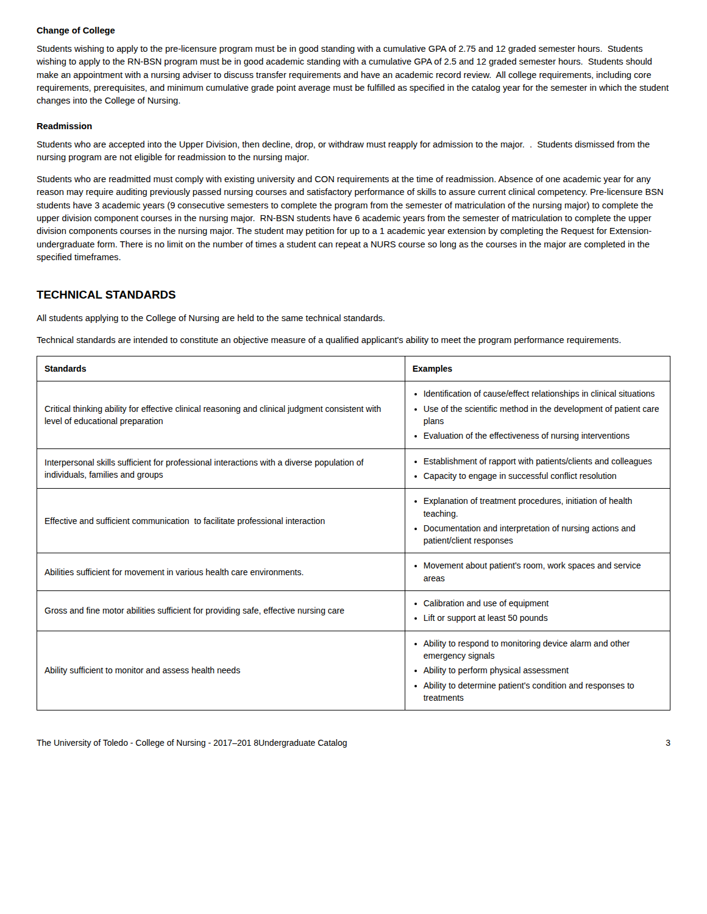Change of College
Students wishing to apply to the pre-licensure program must be in good standing with a cumulative GPA of 2.75 and 12 graded semester hours. Students wishing to apply to the RN-BSN program must be in good academic standing with a cumulative GPA of 2.5 and 12 graded semester hours. Students should make an appointment with a nursing adviser to discuss transfer requirements and have an academic record review. All college requirements, including core requirements, prerequisites, and minimum cumulative grade point average must be fulfilled as specified in the catalog year for the semester in which the student changes into the College of Nursing.
Readmission
Students who are accepted into the Upper Division, then decline, drop, or withdraw must reapply for admission to the major. . Students dismissed from the nursing program are not eligible for readmission to the nursing major.
Students who are readmitted must comply with existing university and CON requirements at the time of readmission. Absence of one academic year for any reason may require auditing previously passed nursing courses and satisfactory performance of skills to assure current clinical competency. Pre-licensure BSN students have 3 academic years (9 consecutive semesters to complete the program from the semester of matriculation of the nursing major) to complete the upper division component courses in the nursing major. RN-BSN students have 6 academic years from the semester of matriculation to complete the upper division components courses in the nursing major. The student may petition for up to a 1 academic year extension by completing the Request for Extension-undergraduate form. There is no limit on the number of times a student can repeat a NURS course so long as the courses in the major are completed in the specified timeframes.
TECHNICAL STANDARDS
All students applying to the College of Nursing are held to the same technical standards.
Technical standards are intended to constitute an objective measure of a qualified applicant's ability to meet the program performance requirements.
| Standards | Examples |
| --- | --- |
| Critical thinking ability for effective clinical reasoning and clinical judgment consistent with level of educational preparation | Identification of cause/effect relationships in clinical situations Use of the scientific method in the development of patient care plans Evaluation of the effectiveness of nursing interventions |
| Interpersonal skills sufficient for professional interactions with a diverse population of individuals, families and groups | Establishment of rapport with patients/clients and colleagues Capacity to engage in successful conflict resolution |
| Effective and sufficient communication to facilitate professional interaction | Explanation of treatment procedures, initiation of health teaching. Documentation and interpretation of nursing actions and patient/client responses |
| Abilities sufficient for movement in various health care environments. | Movement about patient's room, work spaces and service areas |
| Gross and fine motor abilities sufficient for providing safe, effective nursing care | Calibration and use of equipment Lift or support at least 50 pounds |
| Ability sufficient to monitor and assess health needs | Ability to respond to monitoring device alarm and other emergency signals Ability to perform physical assessment Ability to determine patient's condition and responses to treatments |
The University of Toledo - College of Nursing - 2017–201 8Undergraduate Catalog 3